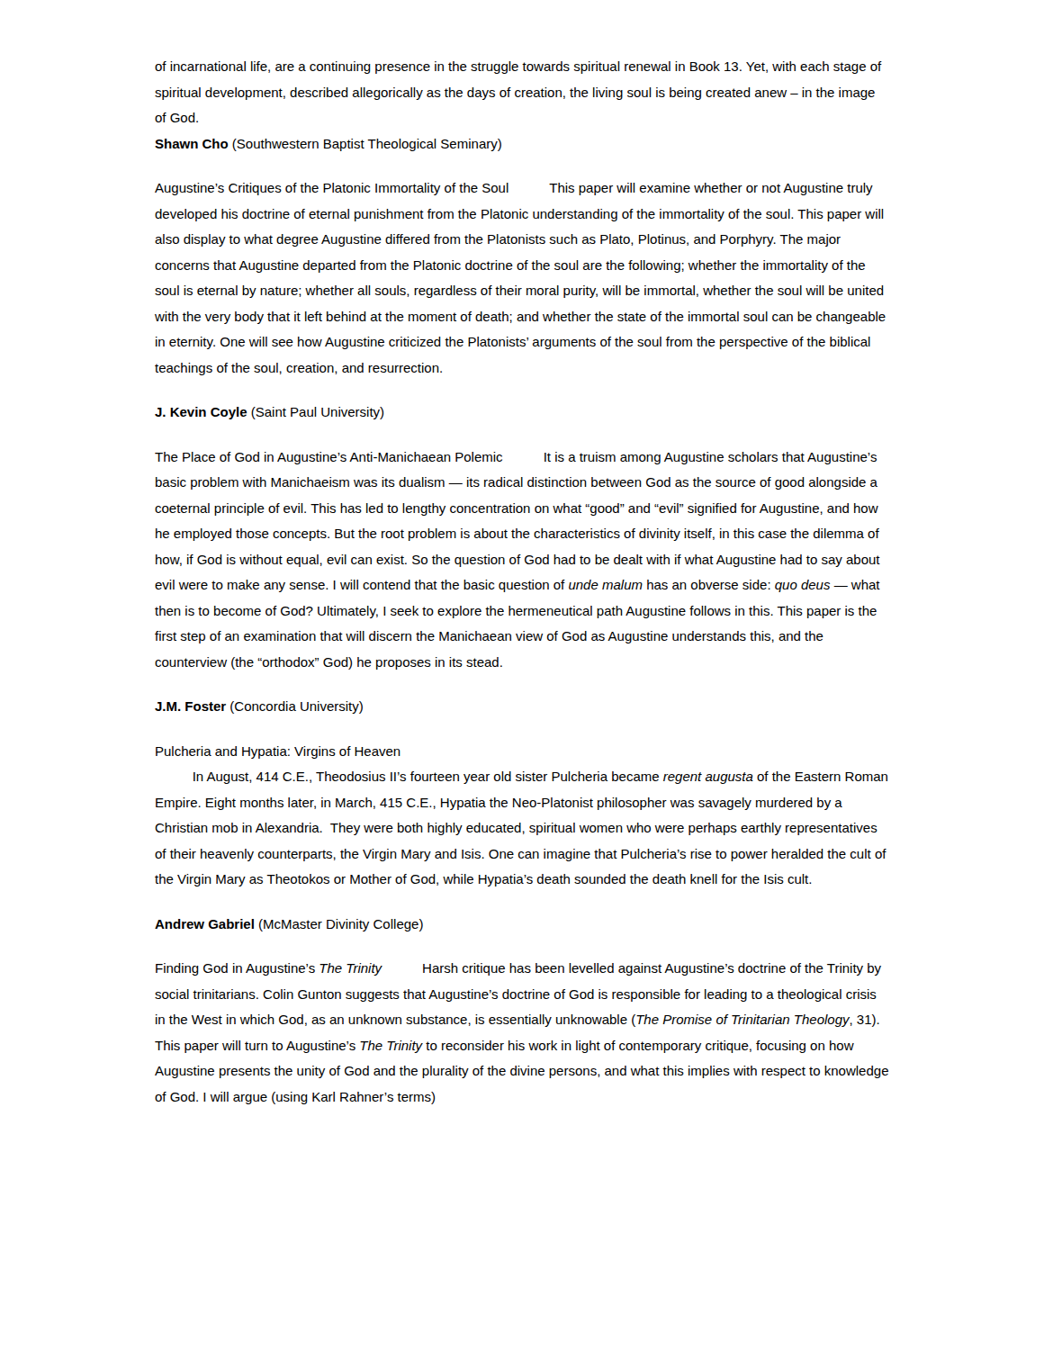of incarnational life, are a continuing presence in the struggle towards spiritual renewal in Book 13. Yet, with each stage of spiritual development, described allegorically as the days of creation, the living soul is being created anew – in the image of God.
Shawn Cho (Southwestern Baptist Theological Seminary)
Augustine’s Critiques of the Platonic Immortality of the Soul This paper will examine whether or not Augustine truly developed his doctrine of eternal punishment from the Platonic understanding of the immortality of the soul. This paper will also display to what degree Augustine differed from the Platonists such as Plato, Plotinus, and Porphyry. The major concerns that Augustine departed from the Platonic doctrine of the soul are the following; whether the immortality of the soul is eternal by nature; whether all souls, regardless of their moral purity, will be immortal, whether the soul will be united with the very body that it left behind at the moment of death; and whether the state of the immortal soul can be changeable in eternity. One will see how Augustine criticized the Platonists’ arguments of the soul from the perspective of the biblical teachings of the soul, creation, and resurrection.
J. Kevin Coyle (Saint Paul University)
The Place of God in Augustine’s Anti-Manichaean Polemic It is a truism among Augustine scholars that Augustine’s basic problem with Manichaeism was its dualism — its radical distinction between God as the source of good alongside a coeternal principle of evil. This has led to lengthy concentration on what “good” and “evil” signified for Augustine, and how he employed those concepts. But the root problem is about the characteristics of divinity itself, in this case the dilemma of how, if God is without equal, evil can exist. So the question of God had to be dealt with if what Augustine had to say about evil were to make any sense. I will contend that the basic question of unde malum has an obverse side: quo deus — what then is to become of God? Ultimately, I seek to explore the hermeneutical path Augustine follows in this. This paper is the first step of an examination that will discern the Manichaean view of God as Augustine understands this, and the counterview (the “orthodox” God) he proposes in its stead.
J.M. Foster (Concordia University)
Pulcheria and Hypatia: Virgins of Heaven
In August, 414 C.E., Theodosius II’s fourteen year old sister Pulcheria became regent augusta of the Eastern Roman Empire. Eight months later, in March, 415 C.E., Hypatia the Neo-Platonist philosopher was savagely murdered by a Christian mob in Alexandria. They were both highly educated, spiritual women who were perhaps earthly representatives of their heavenly counterparts, the Virgin Mary and Isis. One can imagine that Pulcheria’s rise to power heralded the cult of the Virgin Mary as Theotokos or Mother of God, while Hypatia’s death sounded the death knell for the Isis cult.
Andrew Gabriel (McMaster Divinity College)
Finding God in Augustine’s The Trinity Harsh critique has been levelled against Augustine’s doctrine of the Trinity by social trinitarians. Colin Gunton suggests that Augustine’s doctrine of God is responsible for leading to a theological crisis in the West in which God, as an unknown substance, is essentially unknowable (The Promise of Trinitarian Theology, 31). This paper will turn to Augustine’s The Trinity to reconsider his work in light of contemporary critique, focusing on how Augustine presents the unity of God and the plurality of the divine persons, and what this implies with respect to knowledge of God. I will argue (using Karl Rahner’s terms)